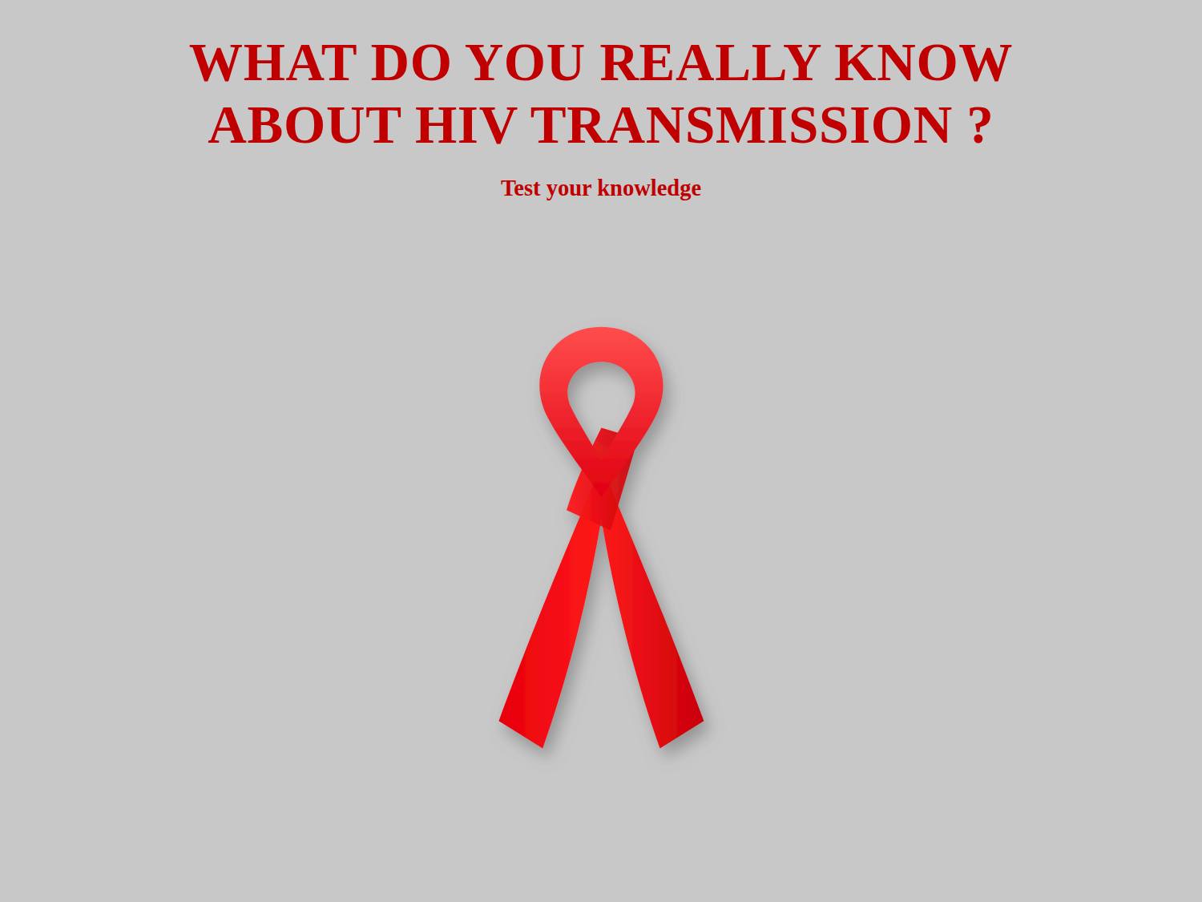WHAT DO YOU REALLY KNOW ABOUT HIV TRANSMISSION ?
Test your knowledge